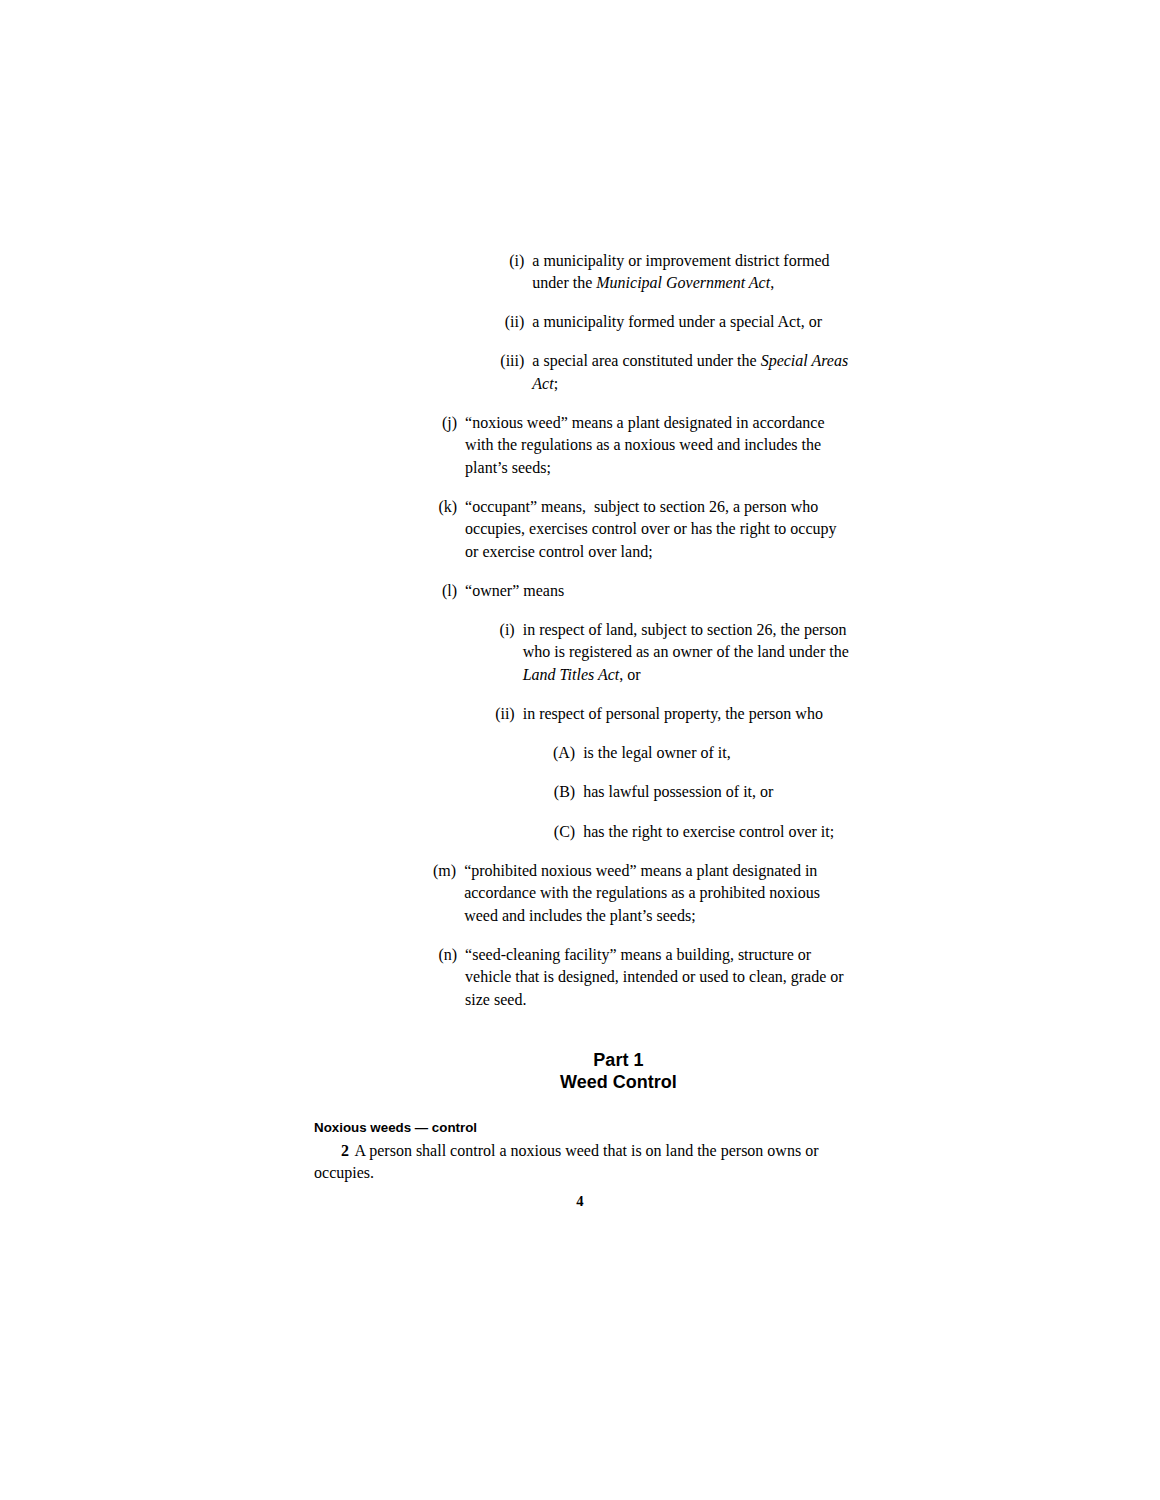(i)
a municipality or improvement district formed under the Municipal Government Act,
(ii)
a municipality formed under a special Act, or
(iii)
a special area constituted under the Special Areas Act;
(j)
“noxious weed” means a plant designated in accordance with the regulations as a noxious weed and includes the plant’s seeds;
(k)
“occupant” means, subject to section 26, a person who occupies, exercises control over or has the right to occupy or exercise control over land;
(l)
“owner” means
(i)
in respect of land, subject to section 26, the person who is registered as an owner of the land under the Land Titles Act, or
(ii)
in respect of personal property, the person who
(A)
is the legal owner of it,
(B)
has lawful possession of it, or
(C)
has the right to exercise control over it;
(m)
“prohibited noxious weed” means a plant designated in accordance with the regulations as a prohibited noxious weed and includes the plant’s seeds;
(n)
“seed-cleaning facility” means a building, structure or vehicle that is designed, intended or used to clean, grade or size seed.
Part 1 Weed Control
Noxious weeds — control
2 A person shall control a noxious weed that is on land the person owns or occupies.
4